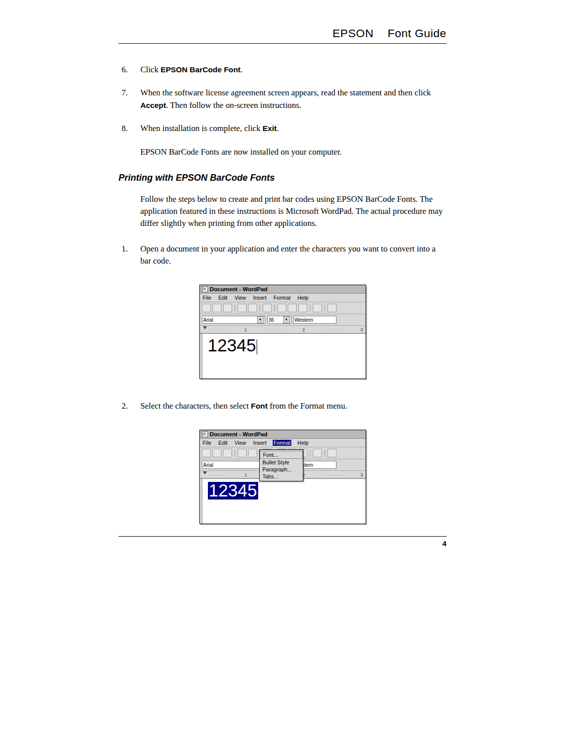EPSON Font Guide
6. Click EPSON BarCode Font.
7. When the software license agreement screen appears, read the statement and then click Accept. Then follow the on-screen instructions.
8. When installation is complete, click Exit.
EPSON BarCode Fonts are now installed on your computer.
Printing with EPSON BarCode Fonts
Follow the steps below to create and print bar codes using EPSON BarCode Fonts. The application featured in these instructions is Microsoft WordPad. The actual procedure may differ slightly when printing from other applications.
1. Open a document in your application and enter the characters you want to convert into a bar code.
Document - WordPad
File Edit View Insert Format Help
Arial▾
36▾
Western
· · · · ·1· · · · ·2· · · · ·3
12345
2. Select the characters, then select Font from the Format menu.
Document - WordPad
File Edit View Insert Format Help
Arial
Western
· · · · ·1· · · · ·2· · · · ·3
12345
Font...
Bullet Style
Paragraph...
Tabs...
4